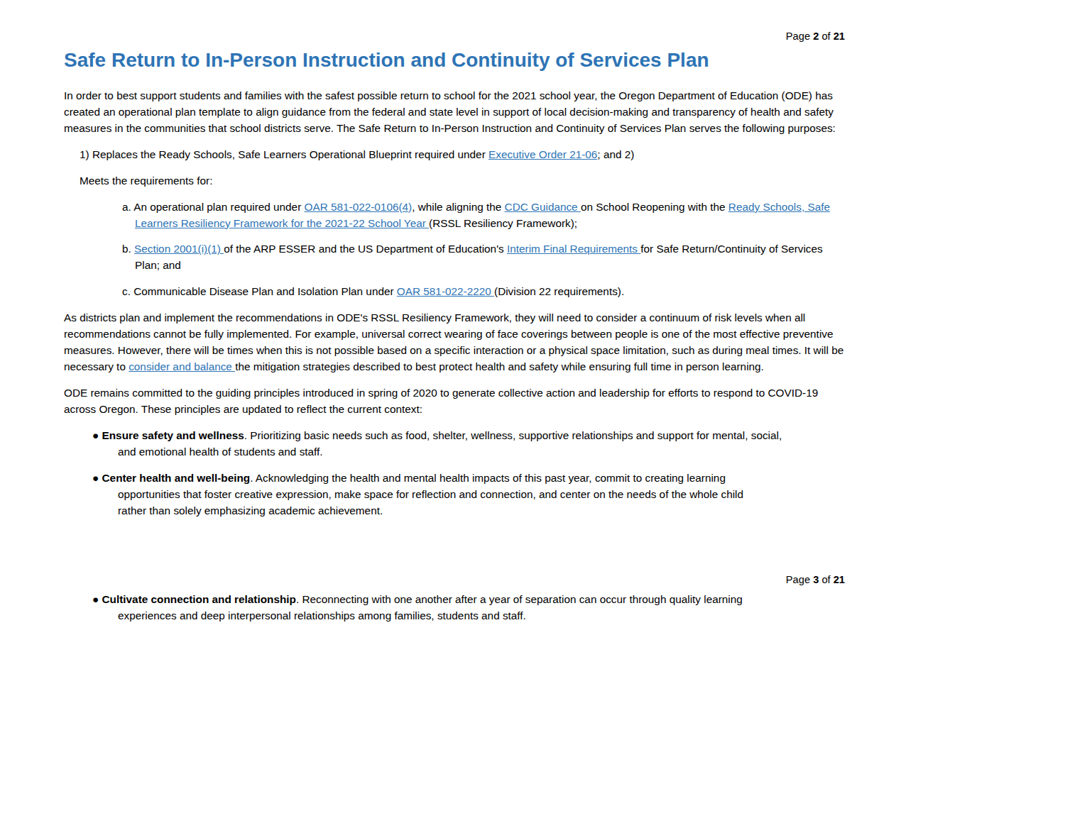Page 2 of 21
Safe Return to In-Person Instruction and Continuity of Services Plan
In order to best support students and families with the safest possible return to school for the 2021 school year, the Oregon Department of Education (ODE) has created an operational plan template to align guidance from the federal and state level in support of local decision-making and transparency of health and safety measures in the communities that school districts serve. The Safe Return to In-Person Instruction and Continuity of Services Plan serves the following purposes:
1) Replaces the Ready Schools, Safe Learners Operational Blueprint required under Executive Order 21-06; and 2)
Meets the requirements for:
a. An operational plan required under OAR 581-022-0106(4), while aligning the CDC Guidance on School Reopening with the Ready Schools, Safe Learners Resiliency Framework for the 2021-22 School Year (RSSL Resiliency Framework);
b. Section 2001(i)(1) of the ARP ESSER and the US Department of Education's Interim Final Requirements for Safe Return/Continuity of Services Plan; and
c. Communicable Disease Plan and Isolation Plan under OAR 581-022-2220 (Division 22 requirements).
As districts plan and implement the recommendations in ODE's RSSL Resiliency Framework, they will need to consider a continuum of risk levels when all recommendations cannot be fully implemented. For example, universal correct wearing of face coverings between people is one of the most effective preventive measures. However, there will be times when this is not possible based on a specific interaction or a physical space limitation, such as during meal times. It will be necessary to consider and balance the mitigation strategies described to best protect health and safety while ensuring full time in person learning.
ODE remains committed to the guiding principles introduced in spring of 2020 to generate collective action and leadership for efforts to respond to COVID-19 across Oregon. These principles are updated to reflect the current context:
● Ensure safety and wellness. Prioritizing basic needs such as food, shelter, wellness, supportive relationships and support for mental, social, and emotional health of students and staff.
● Center health and well-being. Acknowledging the health and mental health impacts of this past year, commit to creating learning opportunities that foster creative expression, make space for reflection and connection, and center on the needs of the whole child rather than solely emphasizing academic achievement.
Page 3 of 21
● Cultivate connection and relationship. Reconnecting with one another after a year of separation can occur through quality learning experiences and deep interpersonal relationships among families, students and staff.